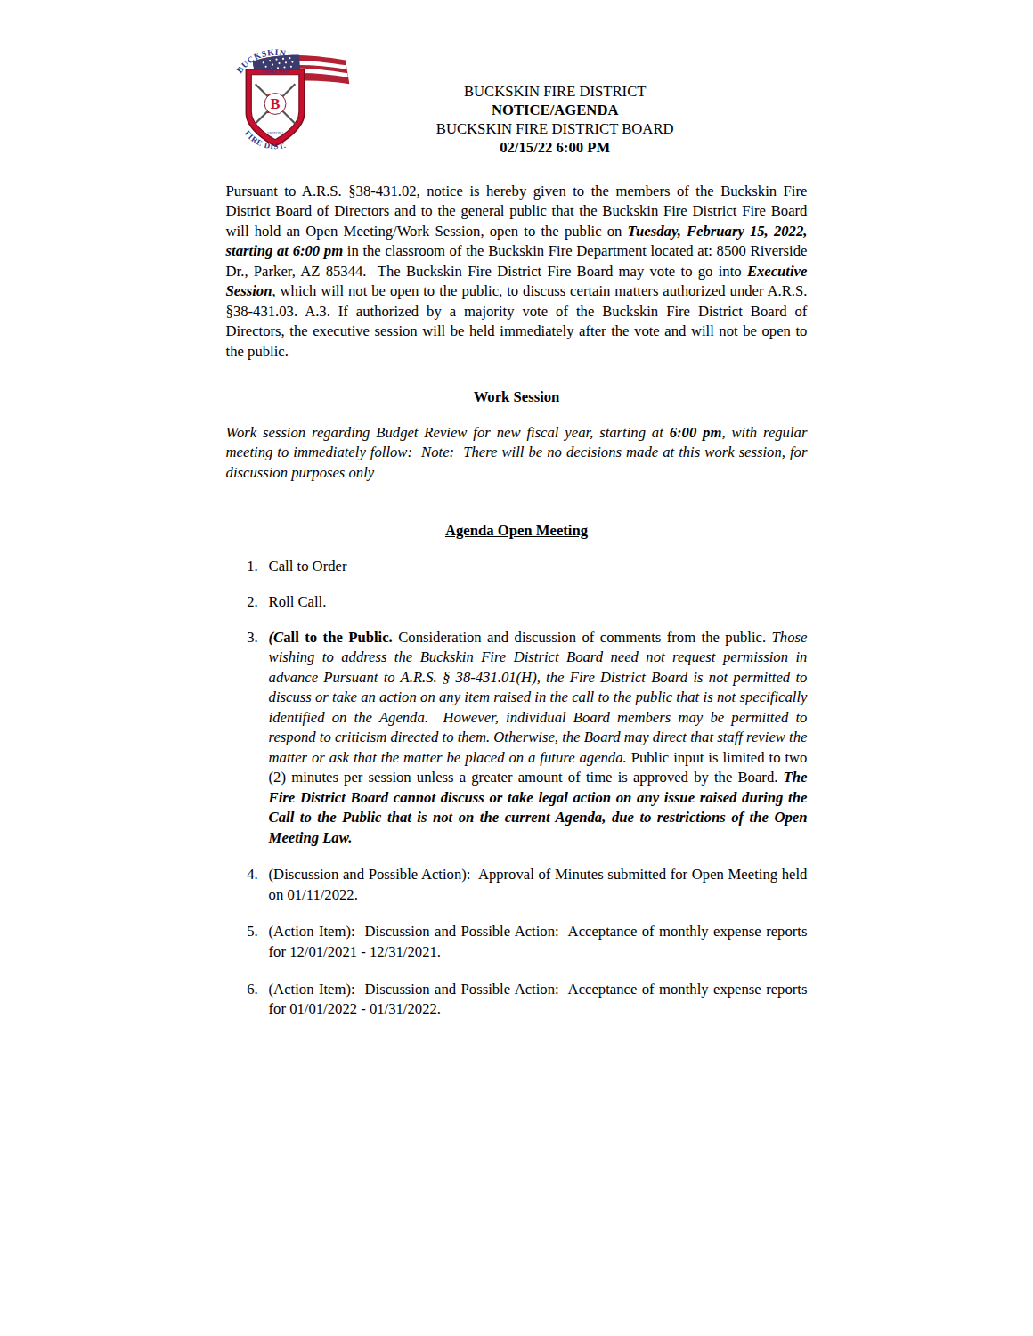B B BUCKSKIN FIRE DIST. PARKER STRIP ARIZONA
BUCKSKIN FIRE DISTRICT
NOTICE/AGENDA
BUCKSKIN FIRE DISTRICT BOARD
02/15/22 6:00 PM
Pursuant to A.R.S. §38-431.02, notice is hereby given to the members of the Buckskin Fire District Board of Directors and to the general public that the Buckskin Fire District Fire Board will hold an Open Meeting/Work Session, open to the public on Tuesday, February 15, 2022, starting at 6:00 pm in the classroom of the Buckskin Fire Department located at: 8500 Riverside Dr., Parker, AZ 85344. The Buckskin Fire District Fire Board may vote to go into Executive Session, which will not be open to the public, to discuss certain matters authorized under A.R.S. §38-431.03. A.3. If authorized by a majority vote of the Buckskin Fire District Board of Directors, the executive session will be held immediately after the vote and will not be open to the public.
Work Session
Work session regarding Budget Review for new fiscal year, starting at 6:00 pm, with regular meeting to immediately follow: Note: There will be no decisions made at this work session, for discussion purposes only
Agenda Open Meeting
Call to Order
Roll Call.
(C all to the Public. Consideration and discussion of comments from the public. Those wishing to address the Buckskin Fire District Board need not request permission in advance Pursuant to A.R.S. § 38-431.01(H), the Fire District Board is not permitted to discuss or take an action on any item raised in the call to the public that is not specifically identified on the Agenda. However, individual Board members may be permitted to respond to criticism directed to them. Otherwise, the Board may direct that staff review the matter or ask that the matter be placed on a future agenda. Public input is limited to two (2) minutes per session unless a greater amount of time is approved by the Board. The Fire District Board cannot discuss or take legal action on any issue raised during the Call to the Public that is not on the current Agenda, due to restrictions of the Open Meeting Law.
(Discussion and Possible Action): Approval of Minutes submitted for Open Meeting held on 01/11/2022.
(Action Item): Discussion and Possible Action: Acceptance of monthly expense reports for 12/01/2021 - 12/31/2021.
(Action Item): Discussion and Possible Action: Acceptance of monthly expense reports for 01/01/2022 - 01/31/2022.